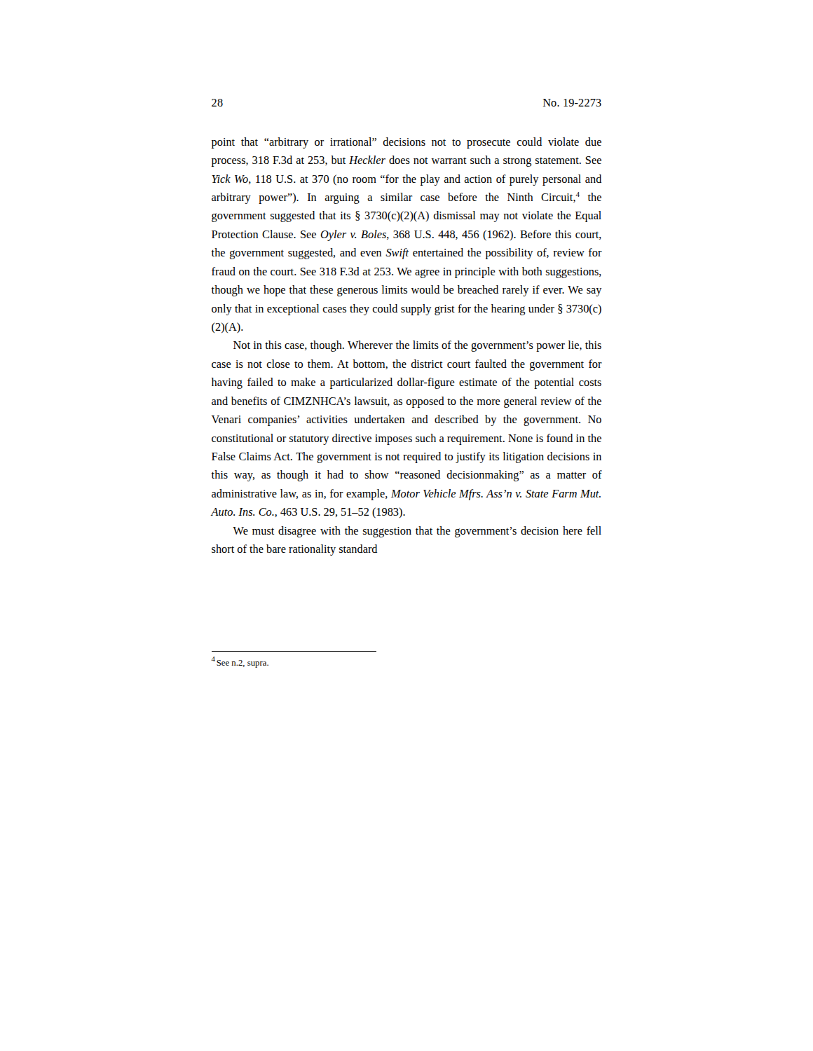28 No. 19-2273
point that “arbitrary or irrational” decisions not to prosecute could violate due process, 318 F.3d at 253, but Heckler does not warrant such a strong statement. See Yick Wo, 118 U.S. at 370 (no room “for the play and action of purely personal and arbitrary power”). In arguing a similar case before the Ninth Circuit,4 the government suggested that its § 3730(c)(2)(A) dismissal may not violate the Equal Protection Clause. See Oyler v. Boles, 368 U.S. 448, 456 (1962). Before this court, the government suggested, and even Swift entertained the possibility of, review for fraud on the court. See 318 F.3d at 253. We agree in principle with both suggestions, though we hope that these generous limits would be breached rarely if ever. We say only that in exceptional cases they could supply grist for the hearing under § 3730(c)(2)(A).
Not in this case, though. Wherever the limits of the government’s power lie, this case is not close to them. At bottom, the district court faulted the government for having failed to make a particularized dollar-figure estimate of the potential costs and benefits of CIMZNHCA’s lawsuit, as opposed to the more general review of the Venari companies’ activities undertaken and described by the government. No constitutional or statutory directive imposes such a requirement. None is found in the False Claims Act. The government is not required to justify its litigation decisions in this way, as though it had to show “reasoned decisionmaking” as a matter of administrative law, as in, for example, Motor Vehicle Mfrs. Ass’n v. State Farm Mut. Auto. Ins. Co., 463 U.S. 29, 51–52 (1983).
We must disagree with the suggestion that the government’s decision here fell short of the bare rationality standard
4See n.2, supra.